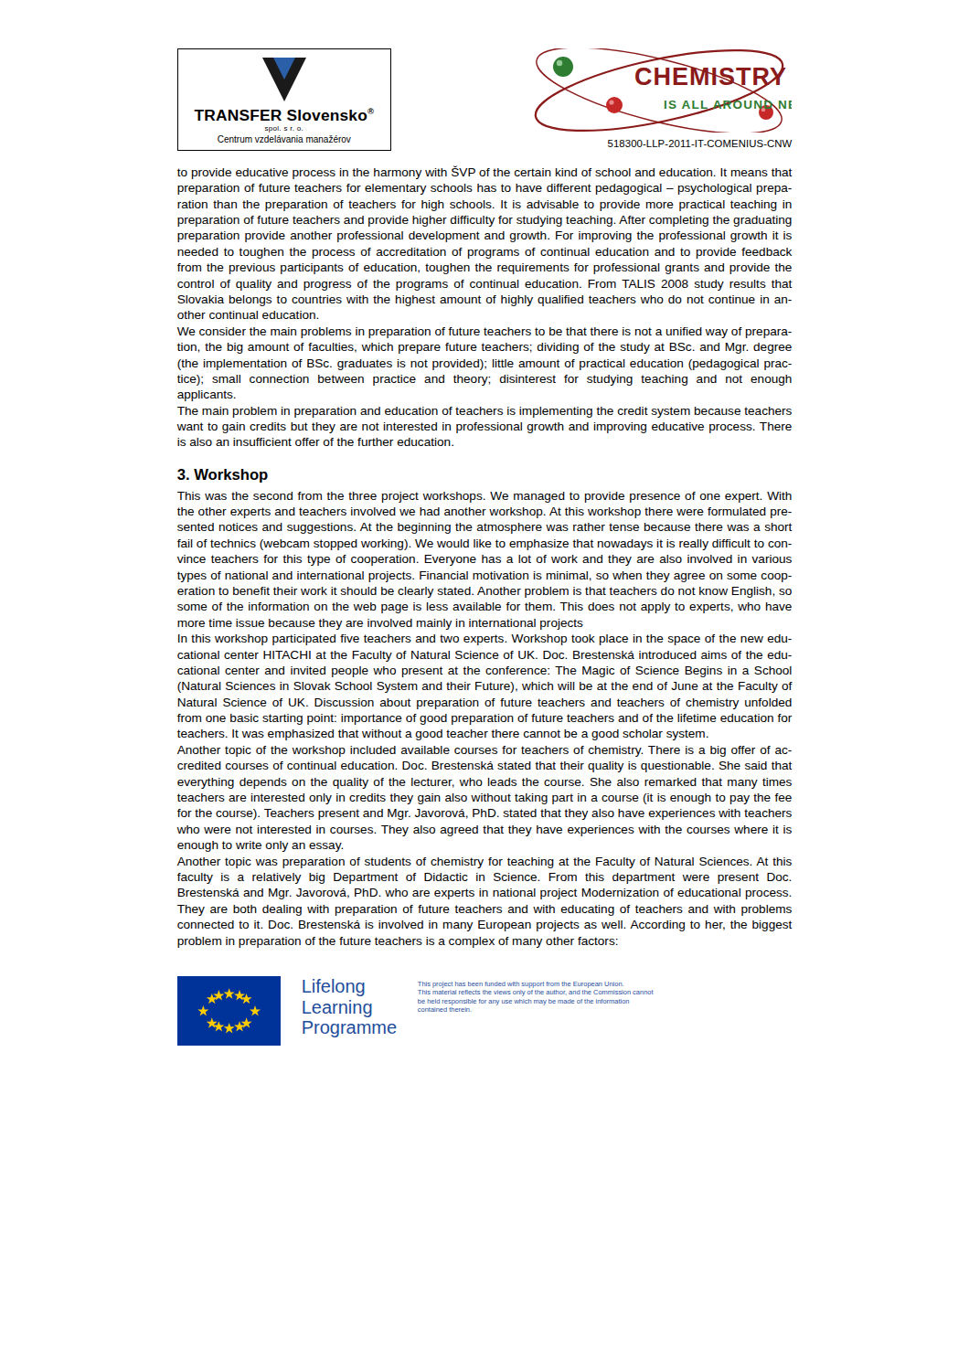TRANSFER Slovensko®
spol. s r. o.
Centrum vzdelávania manažérov
CHEMISTRY IS ALL AROUND NETWORK
518300-LLP-2011-IT-COMENIUS-CNW
to provide educative process in the harmony with ŠVP of the certain kind of school and education. It means that preparation of future teachers for elementary schools has to have different pedagogical – psychological preparation than the preparation of teachers for high schools. It is advisable to provide more practical teaching in preparation of future teachers and provide higher difficulty for studying teaching. After completing the graduating preparation provide another professional development and growth. For improving the professional growth it is needed to toughen the process of accreditation of programs of continual education and to provide feedback from the previous participants of education, toughen the requirements for professional grants and provide the control of quality and progress of the programs of continual education. From TALIS 2008 study results that Slovakia belongs to countries with the highest amount of highly qualified teachers who do not continue in another continual education.
We consider the main problems in preparation of future teachers to be that there is not a unified way of preparation, the big amount of faculties, which prepare future teachers; dividing of the study at BSc. and Mgr. degree (the implementation of BSc. graduates is not provided); little amount of practical education (pedagogical practice); small connection between practice and theory; disinterest for studying teaching and not enough applicants.
The main problem in preparation and education of teachers is implementing the credit system because teachers want to gain credits but they are not interested in professional growth and improving educative process. There is also an insufficient offer of the further education.
3. Workshop
This was the second from the three project workshops. We managed to provide presence of one expert. With the other experts and teachers involved we had another workshop. At this workshop there were formulated presented notices and suggestions. At the beginning the atmosphere was rather tense because there was a short fail of technics (webcam stopped working). We would like to emphasize that nowadays it is really difficult to convince teachers for this type of cooperation. Everyone has a lot of work and they are also involved in various types of national and international projects. Financial motivation is minimal, so when they agree on some cooperation to benefit their work it should be clearly stated. Another problem is that teachers do not know English, so some of the information on the web page is less available for them. This does not apply to experts, who have more time issue because they are involved mainly in international projects
In this workshop participated five teachers and two experts. Workshop took place in the space of the new educational center HITACHI at the Faculty of Natural Science of UK. Doc. Brestenská introduced aims of the educational center and invited people who present at the conference: The Magic of Science Begins in a School (Natural Sciences in Slovak School System and their Future), which will be at the end of June at the Faculty of Natural Science of UK. Discussion about preparation of future teachers and teachers of chemistry unfolded from one basic starting point: importance of good preparation of future teachers and of the lifetime education for teachers. It was emphasized that without a good teacher there cannot be a good scholar system.
Another topic of the workshop included available courses for teachers of chemistry. There is a big offer of accredited courses of continual education. Doc. Brestenská stated that their quality is questionable. She said that everything depends on the quality of the lecturer, who leads the course. She also remarked that many times teachers are interested only in credits they gain also without taking part in a course (it is enough to pay the fee for the course). Teachers present and Mgr. Javorová, PhD. stated that they also have experiences with teachers who were not interested in courses. They also agreed that they have experiences with the courses where it is enough to write only an essay.
Another topic was preparation of students of chemistry for teaching at the Faculty of Natural Sciences. At this faculty is a relatively big Department of Didactic in Science. From this department were present Doc. Brestenská and Mgr. Javorová, PhD. who are experts in national project Modernization of educational process. They are both dealing with preparation of future teachers and with educating of teachers and with problems connected to it. Doc. Brestenská is involved in many European projects as well. According to her, the biggest problem in preparation of the future teachers is a complex of many other factors:
Lifelong
Learning
Programme
This project has been funded with support from the European Union.
This material reflects the views only of the author, and the Commission cannot be held responsible for any use which may be made of the information contained therein.